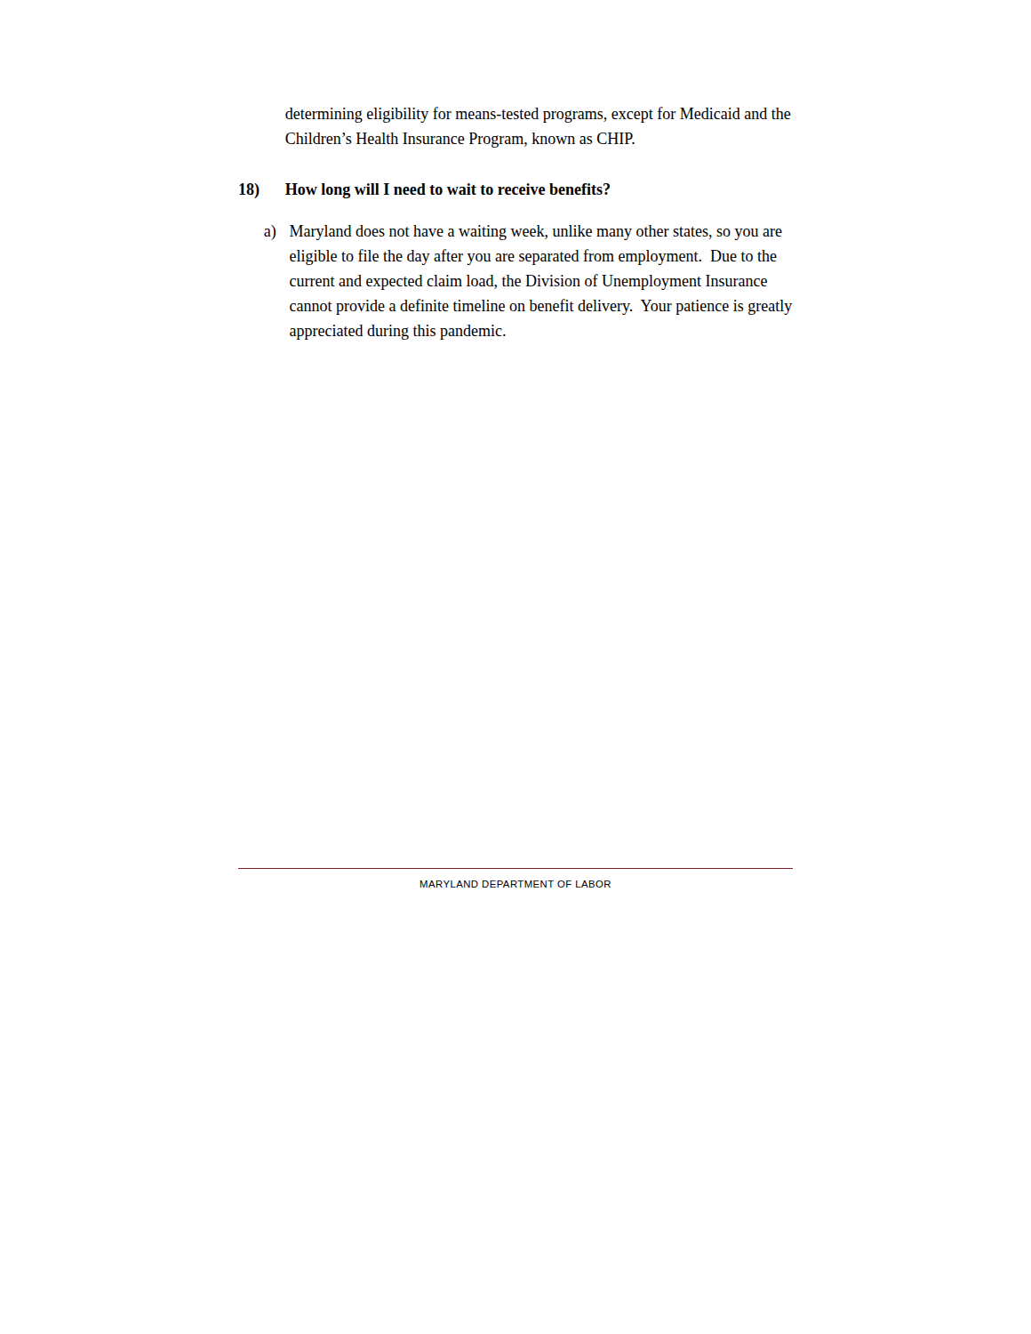determining eligibility for means-tested programs, except for Medicaid and the Children’s Health Insurance Program, known as CHIP.
18)
How long will I need to wait to receive benefits?
a)
Maryland does not have a waiting week, unlike many other states, so you are eligible to file the day after you are separated from employment. Due to the current and expected claim load, the Division of Unemployment Insurance cannot provide a definite timeline on benefit delivery. Your patience is greatly appreciated during this pandemic.
MARYLAND DEPARTMENT OF LABOR